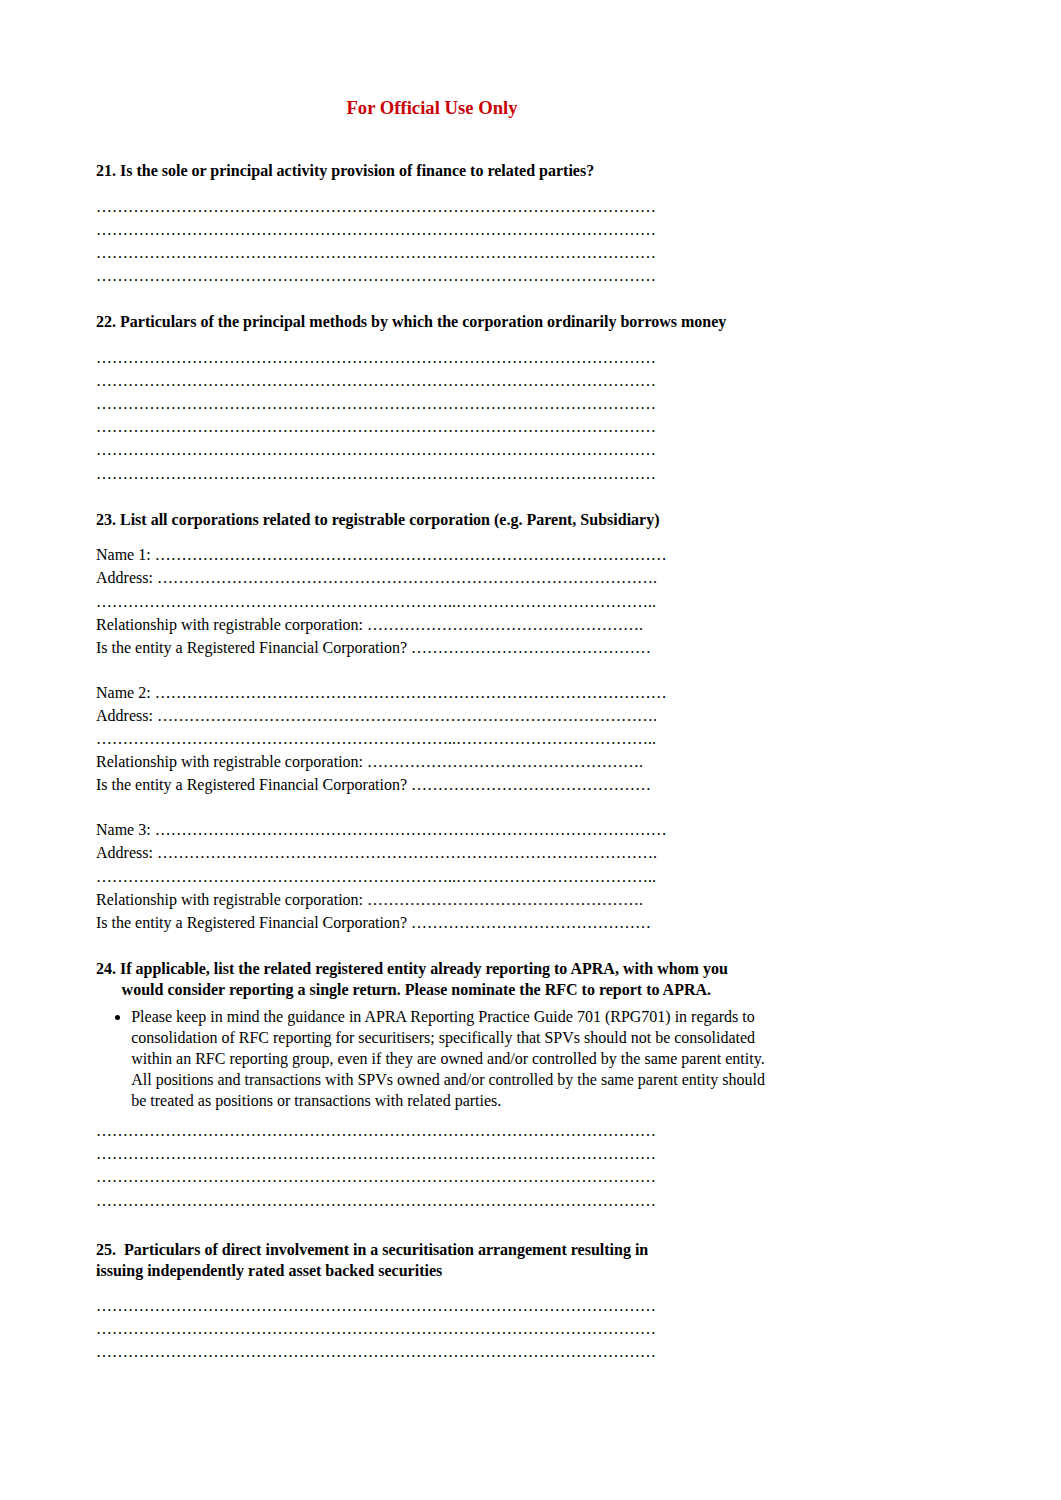For Official Use Only
21. Is the sole or principal activity provision of finance to related parties?
……………………………………………………………………………………………
……………………………………………………………………………………………
……………………………………………………………………………………………
……………………………………………………………………………………………
22. Particulars of the principal methods by which the corporation ordinarily borrows money
……………………………………………………………………………………………
……………………………………………………………………………………………
……………………………………………………………………………………………
……………………………………………………………………………………………
……………………………………………………………………………………………
……………………………………………………………………………………………
23. List all corporations related to registrable corporation (e.g. Parent, Subsidiary)
Name 1: ……………………………………………………………………………………
Address: ………………………………………………………………………………….
…………………………………………………………..………………………………..
Relationship with registrable corporation: …………………………………………….
Is the entity a Registered Financial Corporation? ………………………………………
Name 2: ……………………………………………………………………………………
Address: ………………………………………………………………………………….
…………………………………………………………..………………………………..
Relationship with registrable corporation: …………………………………………….
Is the entity a Registered Financial Corporation? ………………………………………
Name 3: ……………………………………………………………………………………
Address: ………………………………………………………………………………….
…………………………………………………………..………………………………..
Relationship with registrable corporation: …………………………………………….
Is the entity a Registered Financial Corporation? ………………………………………
24. If applicable, list the related registered entity already reporting to APRA, with whom you would consider reporting a single return. Please nominate the RFC to report to APRA.
Please keep in mind the guidance in APRA Reporting Practice Guide 701 (RPG701) in regards to consolidation of RFC reporting for securitisers; specifically that SPVs should not be consolidated within an RFC reporting group, even if they are owned and/or controlled by the same parent entity. All positions and transactions with SPVs owned and/or controlled by the same parent entity should be treated as positions or transactions with related parties.
……………………………………………………………………………………………
……………………………………………………………………………………………
……………………………………………………………………………………………
……………………………………………………………………………………………
25. Particulars of direct involvement in a securitisation arrangement resulting in
issuing independently rated asset backed securities
……………………………………………………………………………………………
……………………………………………………………………………………………
……………………………………………………………………………………………